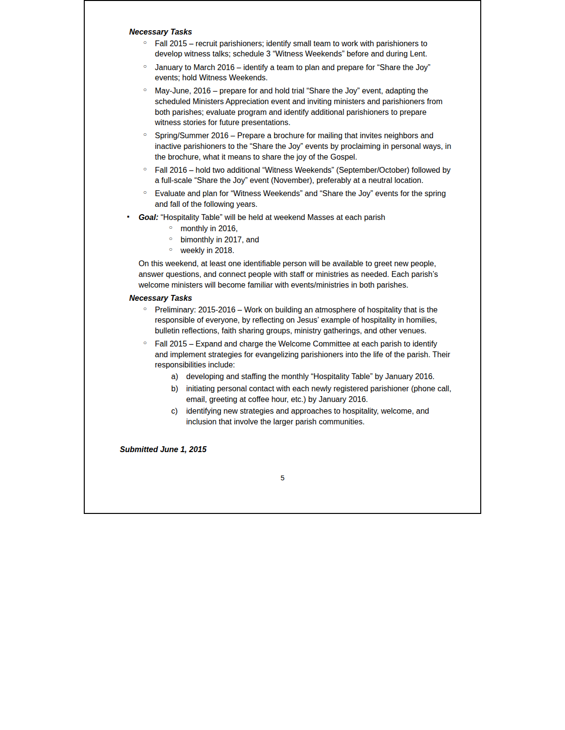Necessary Tasks
Fall 2015 – recruit parishioners; identify small team to work with parishioners to develop witness talks; schedule 3 “Witness Weekends” before and during Lent.
January to March 2016 – identify a team to plan and prepare for “Share the Joy” events; hold Witness Weekends.
May-June, 2016 – prepare for and hold trial “Share the Joy” event, adapting the scheduled Ministers Appreciation event and inviting ministers and parishioners from both parishes; evaluate program and identify additional parishioners to prepare witness stories for future presentations.
Spring/Summer 2016 – Prepare a brochure for mailing that invites neighbors and inactive parishioners to the “Share the Joy” events by proclaiming in personal ways, in the brochure, what it means to share the joy of the Gospel.
Fall 2016 – hold two additional “Witness Weekends” (September/October) followed by a full-scale “Share the Joy” event (November), preferably at a neutral location.
Evaluate and plan for “Witness Weekends” and “Share the Joy” events for the spring and fall of the following years.
Goal: “Hospitality Table” will be held at weekend Masses at each parish
monthly in 2016,
bimonthly in 2017, and
weekly in 2018.
On this weekend, at least one identifiable person will be available to greet new people, answer questions, and connect people with staff or ministries as needed. Each parish’s welcome ministers will become familiar with events/ministries in both parishes.
Necessary Tasks
Preliminary: 2015-2016 – Work on building an atmosphere of hospitality that is the responsible of everyone, by reflecting on Jesus’ example of hospitality in homilies, bulletin reflections, faith sharing groups, ministry gatherings, and other venues.
Fall 2015 – Expand and charge the Welcome Committee at each parish to identify and implement strategies for evangelizing parishioners into the life of the parish. Their responsibilities include:
developing and staffing the monthly “Hospitality Table” by January 2016.
initiating personal contact with each newly registered parishioner (phone call, email, greeting at coffee hour, etc.) by January 2016.
identifying new strategies and approaches to hospitality, welcome, and inclusion that involve the larger parish communities.
Submitted June 1, 2015
5